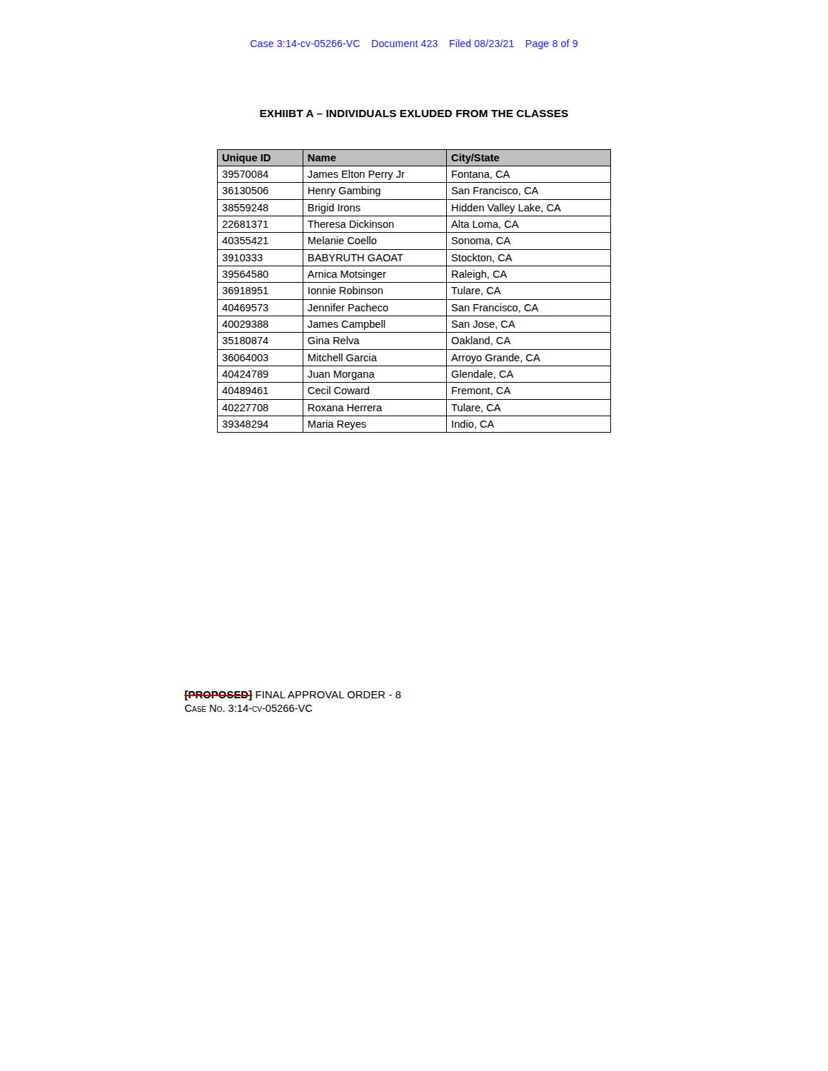Case 3:14-cv-05266-VC Document 423 Filed 08/23/21 Page 8 of 9
EXHIIBT A – INDIVIDUALS EXLUDED FROM THE CLASSES
| Unique ID | Name | City/State |
| --- | --- | --- |
| 39570084 | James Elton Perry Jr | Fontana, CA |
| 36130506 | Henry Gambing | San Francisco, CA |
| 38559248 | Brigid Irons | Hidden Valley Lake, CA |
| 22681371 | Theresa Dickinson | Alta Loma, CA |
| 40355421 | Melanie Coello | Sonoma, CA |
| 3910333 | BABYRUTH GAOAT | Stockton, CA |
| 39564580 | Arnica Motsinger | Raleigh, CA |
| 36918951 | Ionnie Robinson | Tulare, CA |
| 40469573 | Jennifer Pacheco | San Francisco, CA |
| 40029388 | James Campbell | San Jose, CA |
| 35180874 | Gina Relva | Oakland, CA |
| 36064003 | Mitchell Garcia | Arroyo Grande, CA |
| 40424789 | Juan Morgana | Glendale, CA |
| 40489461 | Cecil Coward | Fremont, CA |
| 40227708 | Roxana Herrera | Tulare, CA |
| 39348294 | Maria Reyes | Indio, CA |
[PROPOSED] FINAL APPROVAL ORDER - 8
Case No. 3:14-cv-05266-VC